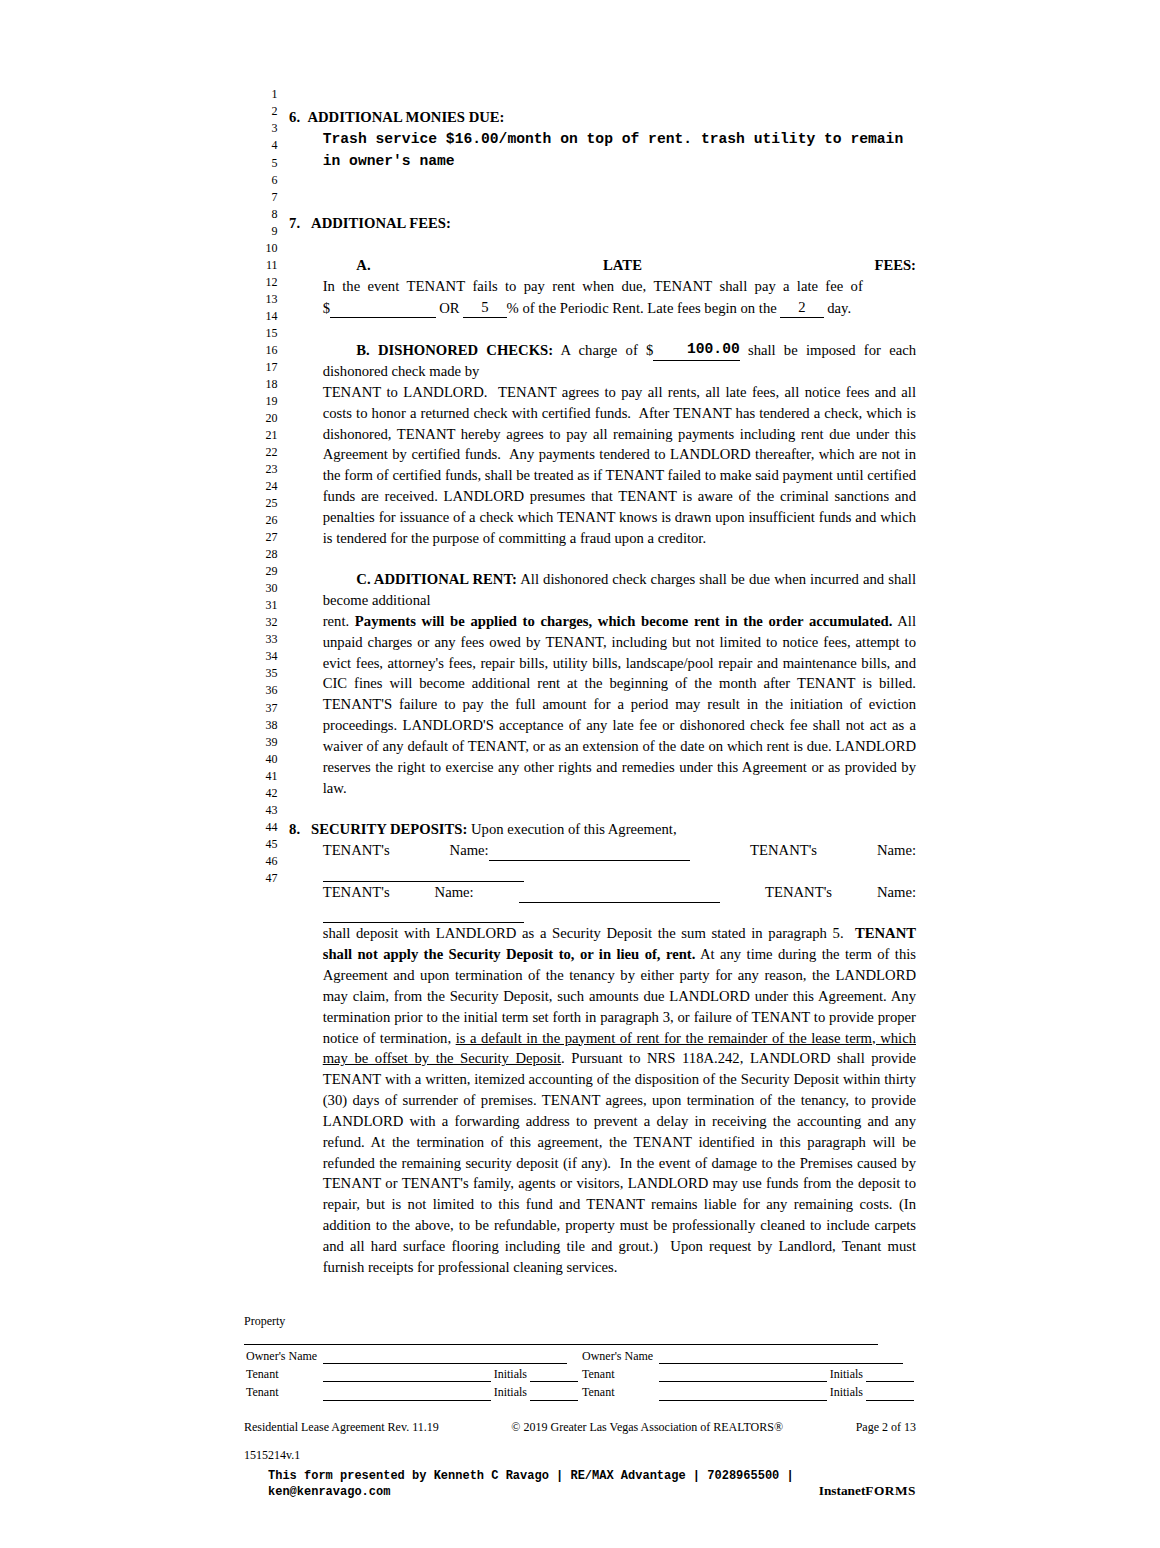1
2
3
4
5
6
7
8
9
10
11
12
13
14
15
16
17
18
19
20
21
22
23
24
25
26
27
28
29
30
31
32
33
34
35
36
37
38
39
40
41
42
43
44
45
46
47
6. ADDITIONAL MONIES DUE:
Trash service $16.00/month on top of rent. trash utility to remain
in owner's name
7. ADDITIONAL FEES:
A. LATE FEES: In the event TENANT fails to pay rent when due, TENANT shall pay a late fee of
$ OR 5% of the Periodic Rent. Late fees begin on the 2 day.
B. DISHONORED CHECKS: A charge of $100.00 shall be imposed for each dishonored check made by
TENANT to LANDLORD. TENANT agrees to pay all rents, all late fees, all notice fees and all costs to honor a returned check with certified funds. After TENANT has tendered a check, which is dishonored, TENANT hereby agrees to pay all remaining payments including rent due under this Agreement by certified funds. Any payments tendered to LANDLORD thereafter, which are not in the form of certified funds, shall be treated as if TENANT failed to make said payment until certified funds are received. LANDLORD presumes that TENANT is aware of the criminal sanctions and penalties for issuance of a check which TENANT knows is drawn upon insufficient funds and which is tendered for the purpose of committing a fraud upon a creditor.
C. ADDITIONAL RENT: All dishonored check charges shall be due when incurred and shall become additional
rent. Payments will be applied to charges, which become rent in the order accumulated. All unpaid charges or any fees owed by TENANT, including but not limited to notice fees, attempt to evict fees, attorney's fees, repair bills, utility bills, landscape/pool repair and maintenance bills, and CIC fines will become additional rent at the beginning of the month after TENANT is billed. TENANT'S failure to pay the full amount for a period may result in the initiation of eviction proceedings. LANDLORD'S acceptance of any late fee or dishonored check fee shall not act as a waiver of any default of TENANT, or as an extension of the date on which rent is due. LANDLORD reserves the right to exercise any other rights and remedies under this Agreement or as provided by law.
8. SECURITY DEPOSITS: Upon execution of this Agreement,
TENANT's Name: TENANT's Name:
TENANT's Name: TENANT's Name:
shall deposit with LANDLORD as a Security Deposit the sum stated in paragraph 5. TENANT shall not apply the Security Deposit to, or in lieu of, rent. At any time during the term of this Agreement and upon termination of the tenancy by either party for any reason, the LANDLORD may claim, from the Security Deposit, such amounts due LANDLORD under this Agreement. Any termination prior to the initial term set forth in paragraph 3, or failure of TENANT to provide proper notice of termination, is a default in the payment of rent for the remainder of the lease term, which may be offset by the Security Deposit. Pursuant to NRS 118A.242, LANDLORD shall provide TENANT with a written, itemized accounting of the disposition of the Security Deposit within thirty (30) days of surrender of premises. TENANT agrees, upon termination of the tenancy, to provide LANDLORD with a forwarding address to prevent a delay in receiving the accounting and any refund. At the termination of this agreement, the TENANT identified in this paragraph will be refunded the remaining security deposit (if any). In the event of damage to the Premises caused by TENANT or TENANT's family, agents or visitors, LANDLORD may use funds from the deposit to repair, but is not limited to this fund and TENANT remains liable for any remaining costs. (In addition to the above, to be refundable, property must be professionally cleaned to include carpets and all hard surface flooring including tile and grout.) Upon request by Landlord, Tenant must furnish receipts for professional cleaning services.
Property
| Owner's Name | | Owner's Name | |
| Tenant | Initials | Tenant | Initials |
| Tenant | Initials | Tenant | Initials |
Residential Lease Agreement Rev. 11.19 © 2019 Greater Las Vegas Association of REALTORS® Page 2 of 13
1515214v.1
This form presented by Kenneth C Ravago | RE/MAX Advantage | 7028965500 |
ken@kenravago.com
InstanetFORMS